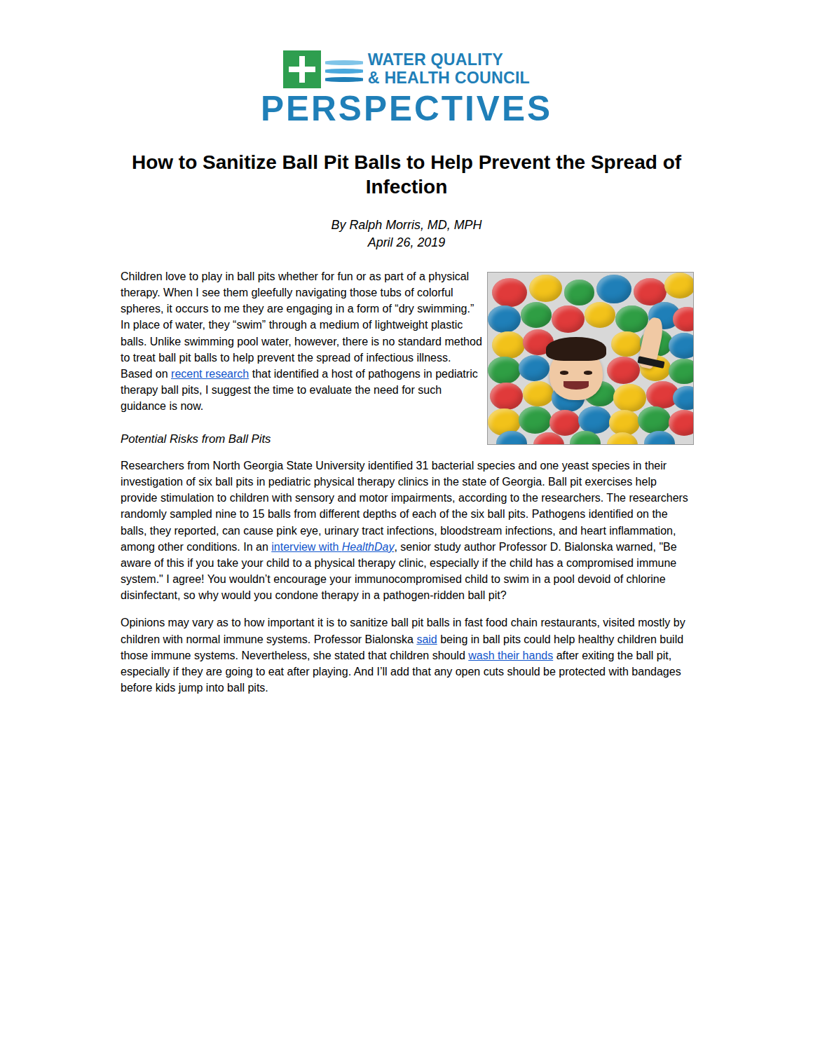WATER QUALITY & HEALTH COUNCIL
PERSPECTIVES
How to Sanitize Ball Pit Balls to Help Prevent the Spread of Infection
By Ralph Morris, MD, MPH April 26, 2019
Children love to play in ball pits whether for fun or as part of a physical therapy. When I see them gleefully navigating those tubs of colorful spheres, it occurs to me they are engaging in a form of “dry swimming.” In place of water, they “swim” through a medium of lightweight plastic balls. Unlike swimming pool water, however, there is no standard method to treat ball pit balls to help prevent the spread of infectious illness. Based on recent research that identified a host of pathogens in pediatric therapy ball pits, I suggest the time to evaluate the need for such guidance is now.
Potential Risks from Ball Pits
Researchers from North Georgia State University identified 31 bacterial species and one yeast species in their investigation of six ball pits in pediatric physical therapy clinics in the state of Georgia. Ball pit exercises help provide stimulation to children with sensory and motor impairments, according to the researchers. The researchers randomly sampled nine to 15 balls from different depths of each of the six ball pits. Pathogens identified on the balls, they reported, can cause pink eye, urinary tract infections, bloodstream infections, and heart inflammation, among other conditions. In an interview with HealthDay, senior study author Professor D. Bialonska warned, "Be aware of this if you take your child to a physical therapy clinic, especially if the child has a compromised immune system." I agree! You wouldn’t encourage your immunocompromised child to swim in a pool devoid of chlorine disinfectant, so why would you condone therapy in a pathogen-ridden ball pit?
Opinions may vary as to how important it is to sanitize ball pit balls in fast food chain restaurants, visited mostly by children with normal immune systems. Professor Bialonska said being in ball pits could help healthy children build those immune systems. Nevertheless, she stated that children should wash their hands after exiting the ball pit, especially if they are going to eat after playing. And I’ll add that any open cuts should be protected with bandages before kids jump into ball pits.